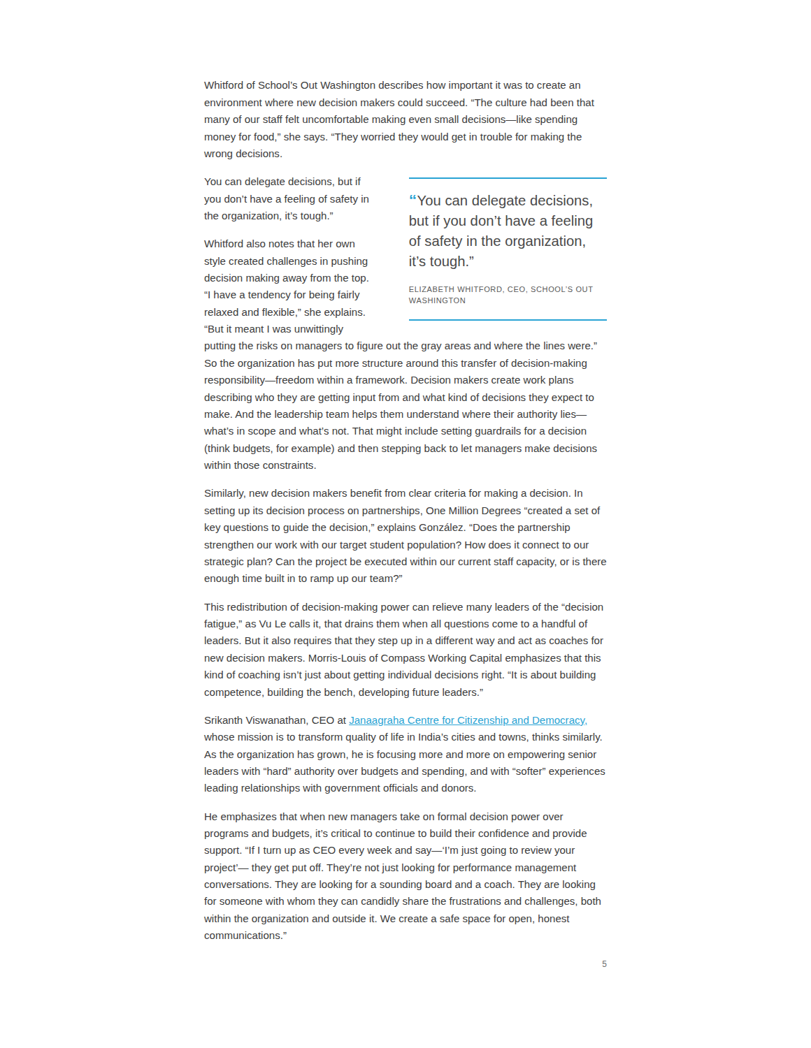Whitford of School’s Out Washington describes how important it was to create an environment where new decision makers could succeed. “The culture had been that many of our staff felt uncomfortable making even small decisions—like spending money for food,” she says. “They worried they would get in trouble for making the wrong decisions.
“You can delegate decisions, but if you don’t have a feeling of safety in the organization, it’s tough.”
Elizabeth Whitford, CEO, School’s Out Washington
You can delegate decisions, but if you don’t have a feeling of safety in the organization, it’s tough.”
Whitford also notes that her own style created challenges in pushing decision making away from the top. “I have a tendency for being fairly relaxed and flexible,” she explains. “But it meant I was unwittingly putting the risks on managers to figure out the gray areas and where the lines were.” So the organization has put more structure around this transfer of decision-making responsibility—freedom within a framework. Decision makers create work plans describing who they are getting input from and what kind of decisions they expect to make. And the leadership team helps them understand where their authority lies—what’s in scope and what’s not. That might include setting guardrails for a decision (think budgets, for example) and then stepping back to let managers make decisions within those constraints.
Similarly, new decision makers benefit from clear criteria for making a decision. In setting up its decision process on partnerships, One Million Degrees “created a set of key questions to guide the decision,” explains González. “Does the partnership strengthen our work with our target student population? How does it connect to our strategic plan? Can the project be executed within our current staff capacity, or is there enough time built in to ramp up our team?”
This redistribution of decision-making power can relieve many leaders of the “decision fatigue,” as Vu Le calls it, that drains them when all questions come to a handful of leaders. But it also requires that they step up in a different way and act as coaches for new decision makers. Morris-Louis of Compass Working Capital emphasizes that this kind of coaching isn’t just about getting individual decisions right. “It is about building competence, building the bench, developing future leaders.”
Srikanth Viswanathan, CEO at Janaagraha Centre for Citizenship and Democracy, whose mission is to transform quality of life in India’s cities and towns, thinks similarly. As the organization has grown, he is focusing more and more on empowering senior leaders with “hard” authority over budgets and spending, and with “softer” experiences leading relationships with government officials and donors.
He emphasizes that when new managers take on formal decision power over programs and budgets, it’s critical to continue to build their confidence and provide support. “If I turn up as CEO every week and say—‘I’m just going to review your project’— they get put off. They’re not just looking for performance management conversations. They are looking for a sounding board and a coach. They are looking for someone with whom they can candidly share the frustrations and challenges, both within the organization and outside it. We create a safe space for open, honest communications.”
5